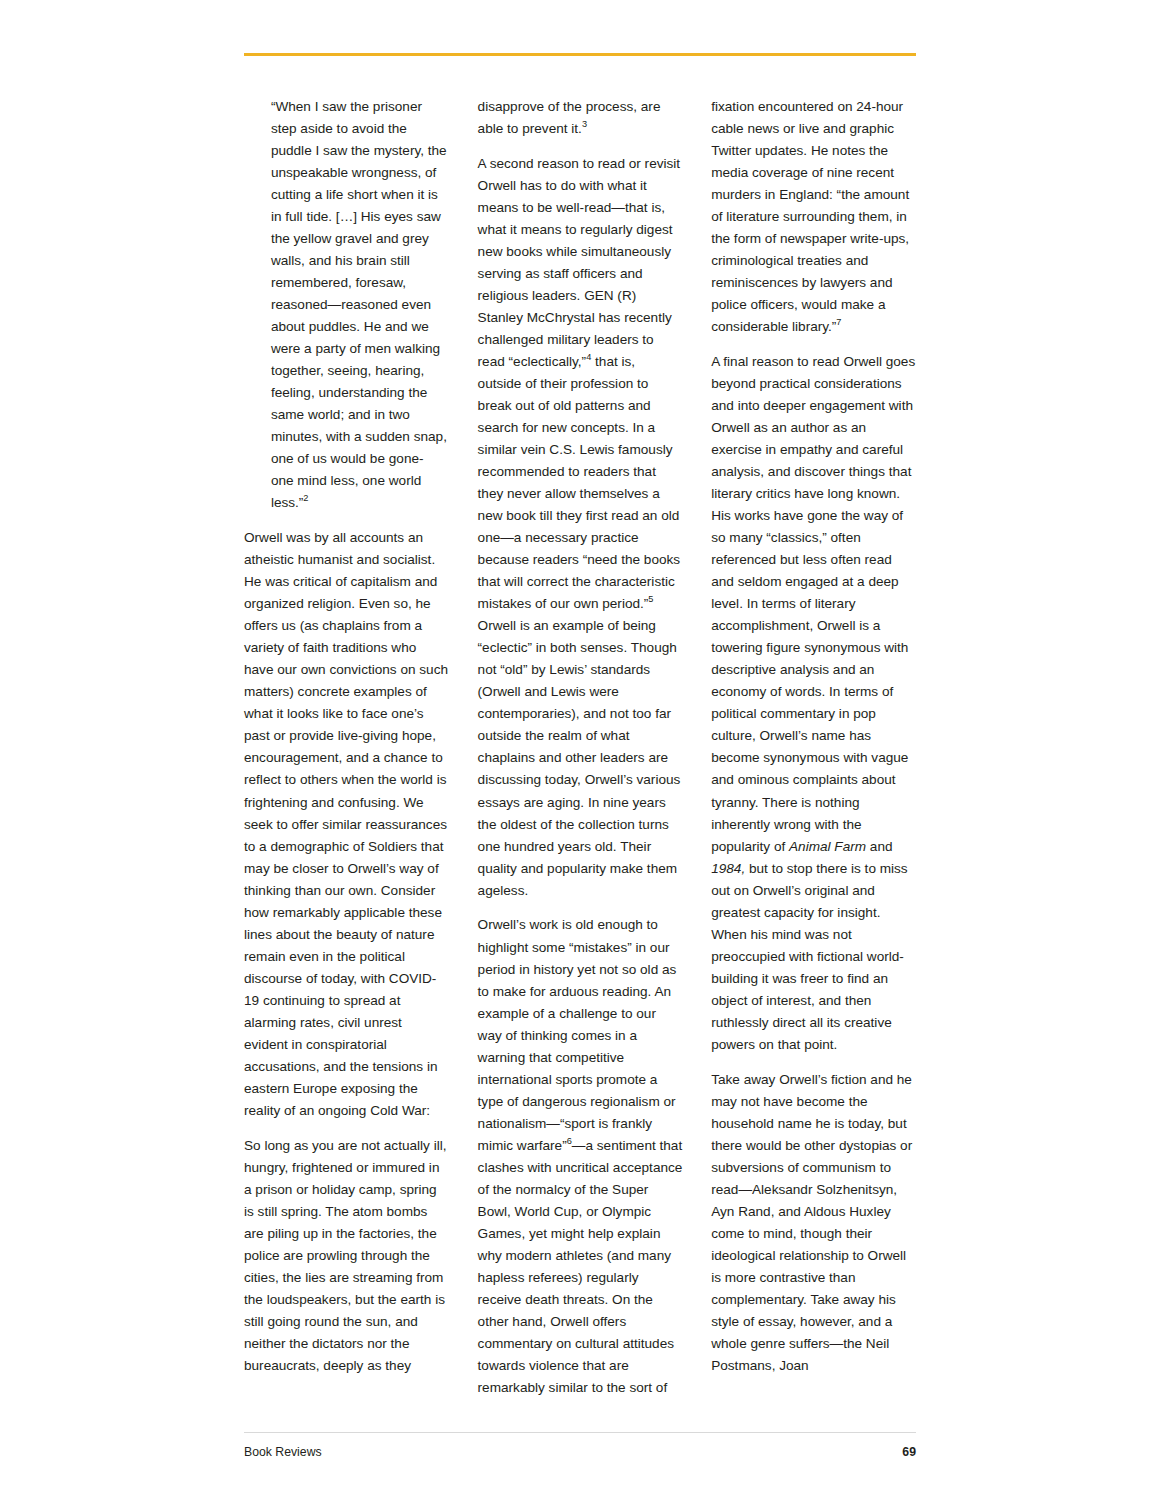“When I saw the prisoner step aside to avoid the puddle I saw the mystery, the unspeakable wrongness, of cutting a life short when it is in full tide. […] His eyes saw the yellow gravel and grey walls, and his brain still remembered, foresaw, reasoned—reasoned even about puddles. He and we were a party of men walking together, seeing, hearing, feeling, understanding the same world; and in two minutes, with a sudden snap, one of us would be gone- one mind less, one world less.”2
Orwell was by all accounts an atheistic humanist and socialist. He was critical of capitalism and organized religion. Even so, he offers us (as chaplains from a variety of faith traditions who have our own convictions on such matters) concrete examples of what it looks like to face one’s past or provide live-giving hope, encouragement, and a chance to reflect to others when the world is frightening and confusing. We seek to offer similar reassurances to a demographic of Soldiers that may be closer to Orwell’s way of thinking than our own. Consider how remarkably applicable these lines about the beauty of nature remain even in the political discourse of today, with COVID-19 continuing to spread at alarming rates, civil unrest evident in conspiratorial accusations, and the tensions in eastern Europe exposing the reality of an ongoing Cold War:
So long as you are not actually ill, hungry, frightened or immured in a prison or holiday camp, spring is still spring. The atom bombs are piling up in the factories, the police are prowling through the cities, the lies are streaming from the loudspeakers, but the earth is still going round the sun, and neither the dictators nor the bureaucrats, deeply as they disapprove of the process, are able to prevent it.3
A second reason to read or revisit Orwell has to do with what it means to be well-read—that is, what it means to regularly digest new books while simultaneously serving as staff officers and religious leaders. GEN (R) Stanley McChrystal has recently challenged military leaders to read “eclectically,”4 that is, outside of their profession to break out of old patterns and search for new concepts. In a similar vein C.S. Lewis famously recommended to readers that they never allow themselves a new book till they first read an old one—a necessary practice because readers “need the books that will correct the characteristic mistakes of our own period.”5 Orwell is an example of being “eclectic” in both senses. Though not “old” by Lewis’ standards (Orwell and Lewis were contemporaries), and not too far outside the realm of what chaplains and other leaders are discussing today, Orwell’s various essays are aging. In nine years the oldest of the collection turns one hundred years old. Their quality and popularity make them ageless.
Orwell’s work is old enough to highlight some “mistakes” in our period in history yet not so old as to make for arduous reading. An example of a challenge to our way of thinking comes in a warning that competitive international sports promote a type of dangerous regionalism or nationalism—“sport is frankly mimic warfare”6—a sentiment that clashes with uncritical acceptance of the normalcy of the Super Bowl, World Cup, or Olympic Games, yet might help explain why modern athletes (and many hapless referees) regularly receive death threats. On the other hand, Orwell offers commentary on cultural attitudes towards violence that are remarkably similar to the sort of fixation encountered on 24-hour cable news or live and graphic Twitter updates. He notes the media coverage of nine recent murders in England: “the amount of literature surrounding them, in the form of newspaper write-ups, criminological treaties and reminiscences by lawyers and police officers, would make a considerable library.”7
A final reason to read Orwell goes beyond practical considerations and into deeper engagement with Orwell as an author as an exercise in empathy and careful analysis, and discover things that literary critics have long known. His works have gone the way of so many “classics,” often referenced but less often read and seldom engaged at a deep level. In terms of literary accomplishment, Orwell is a towering figure synonymous with descriptive analysis and an economy of words. In terms of political commentary in pop culture, Orwell’s name has become synonymous with vague and ominous complaints about tyranny. There is nothing inherently wrong with the popularity of Animal Farm and 1984, but to stop there is to miss out on Orwell’s original and greatest capacity for insight. When his mind was not preoccupied with fictional world-building it was freer to find an object of interest, and then ruthlessly direct all its creative powers on that point.
Take away Orwell’s fiction and he may not have become the household name he is today, but there would be other dystopias or subversions of communism to read—Aleksandr Solzhenitsyn, Ayn Rand, and Aldous Huxley come to mind, though their ideological relationship to Orwell is more contrastive than complementary. Take away his style of essay, however, and a whole genre suffers—the Neil Postmans, Joan
Book Reviews 69